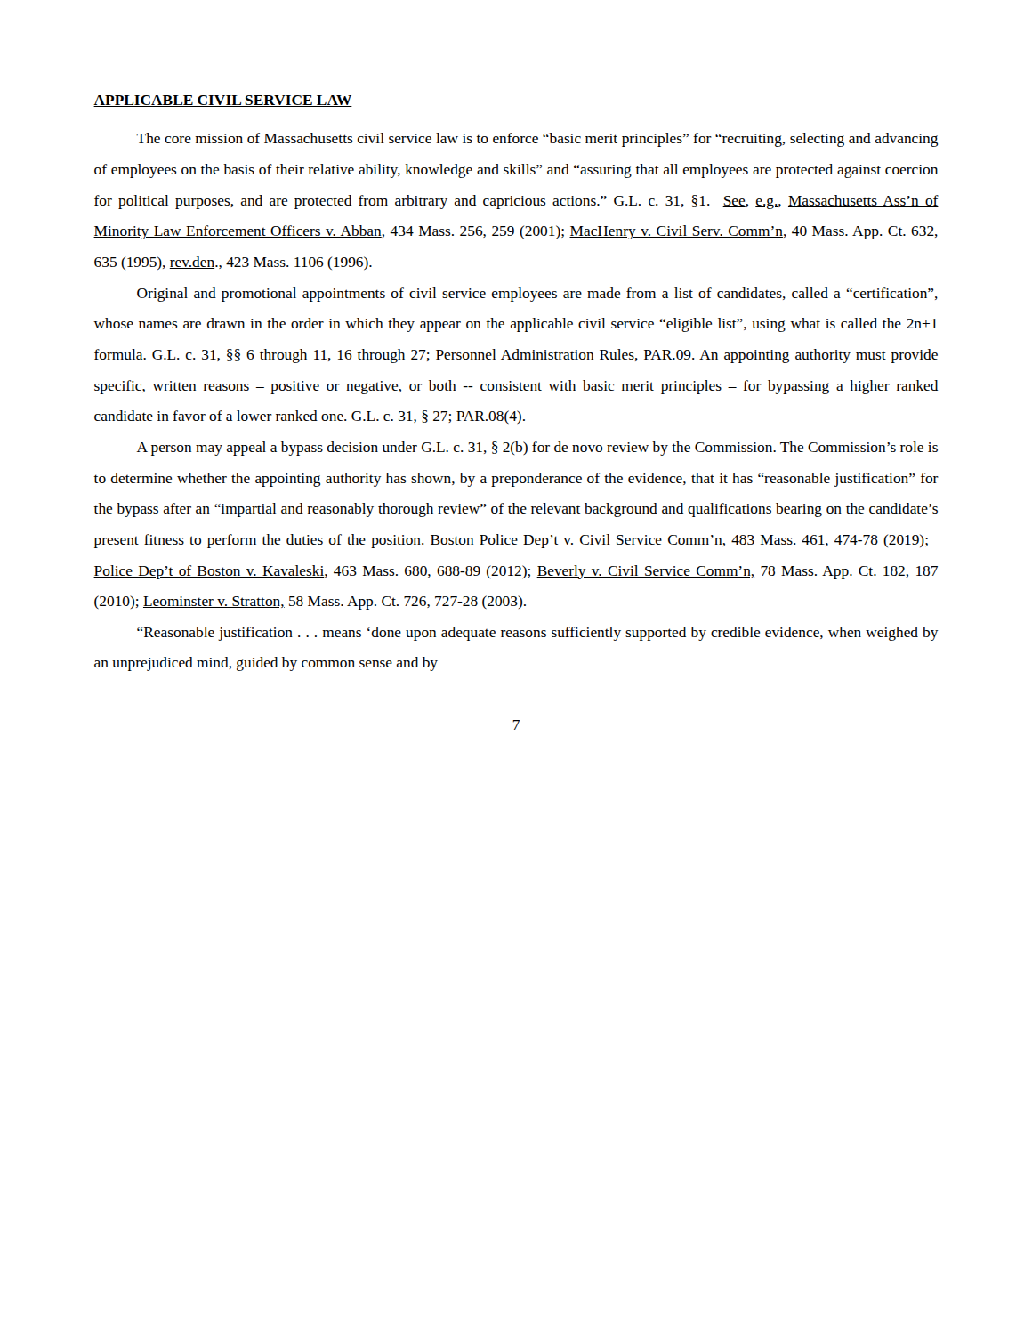APPLICABLE CIVIL SERVICE LAW
The core mission of Massachusetts civil service law is to enforce “basic merit principles” for “recruiting, selecting and advancing of employees on the basis of their relative ability, knowledge and skills” and “assuring that all employees are protected against coercion for political purposes, and are protected from arbitrary and capricious actions.” G.L. c. 31, §1. See, e.g., Massachusetts Ass’n of Minority Law Enforcement Officers v. Abban, 434 Mass. 256, 259 (2001); MacHenry v. Civil Serv. Comm’n, 40 Mass. App. Ct. 632, 635 (1995), rev.den., 423 Mass. 1106 (1996).
Original and promotional appointments of civil service employees are made from a list of candidates, called a “certification”, whose names are drawn in the order in which they appear on the applicable civil service “eligible list”, using what is called the 2n+1 formula. G.L. c. 31, §§ 6 through 11, 16 through 27; Personnel Administration Rules, PAR.09. An appointing authority must provide specific, written reasons – positive or negative, or both -- consistent with basic merit principles – for bypassing a higher ranked candidate in favor of a lower ranked one. G.L. c. 31, § 27; PAR.08(4).
A person may appeal a bypass decision under G.L. c. 31, § 2(b) for de novo review by the Commission. The Commission’s role is to determine whether the appointing authority has shown, by a preponderance of the evidence, that it has “reasonable justification” for the bypass after an “impartial and reasonably thorough review” of the relevant background and qualifications bearing on the candidate’s present fitness to perform the duties of the position. Boston Police Dep’t v. Civil Service Comm’n, 483 Mass. 461, 474-78 (2019); Police Dep’t of Boston v. Kavaleski, 463 Mass. 680, 688-89 (2012); Beverly v. Civil Service Comm’n, 78 Mass. App. Ct. 182, 187 (2010); Leominster v. Stratton, 58 Mass. App. Ct. 726, 727-28 (2003).
“Reasonable justification . . . means ‘done upon adequate reasons sufficiently supported by credible evidence, when weighed by an unprejudiced mind, guided by common sense and by
7